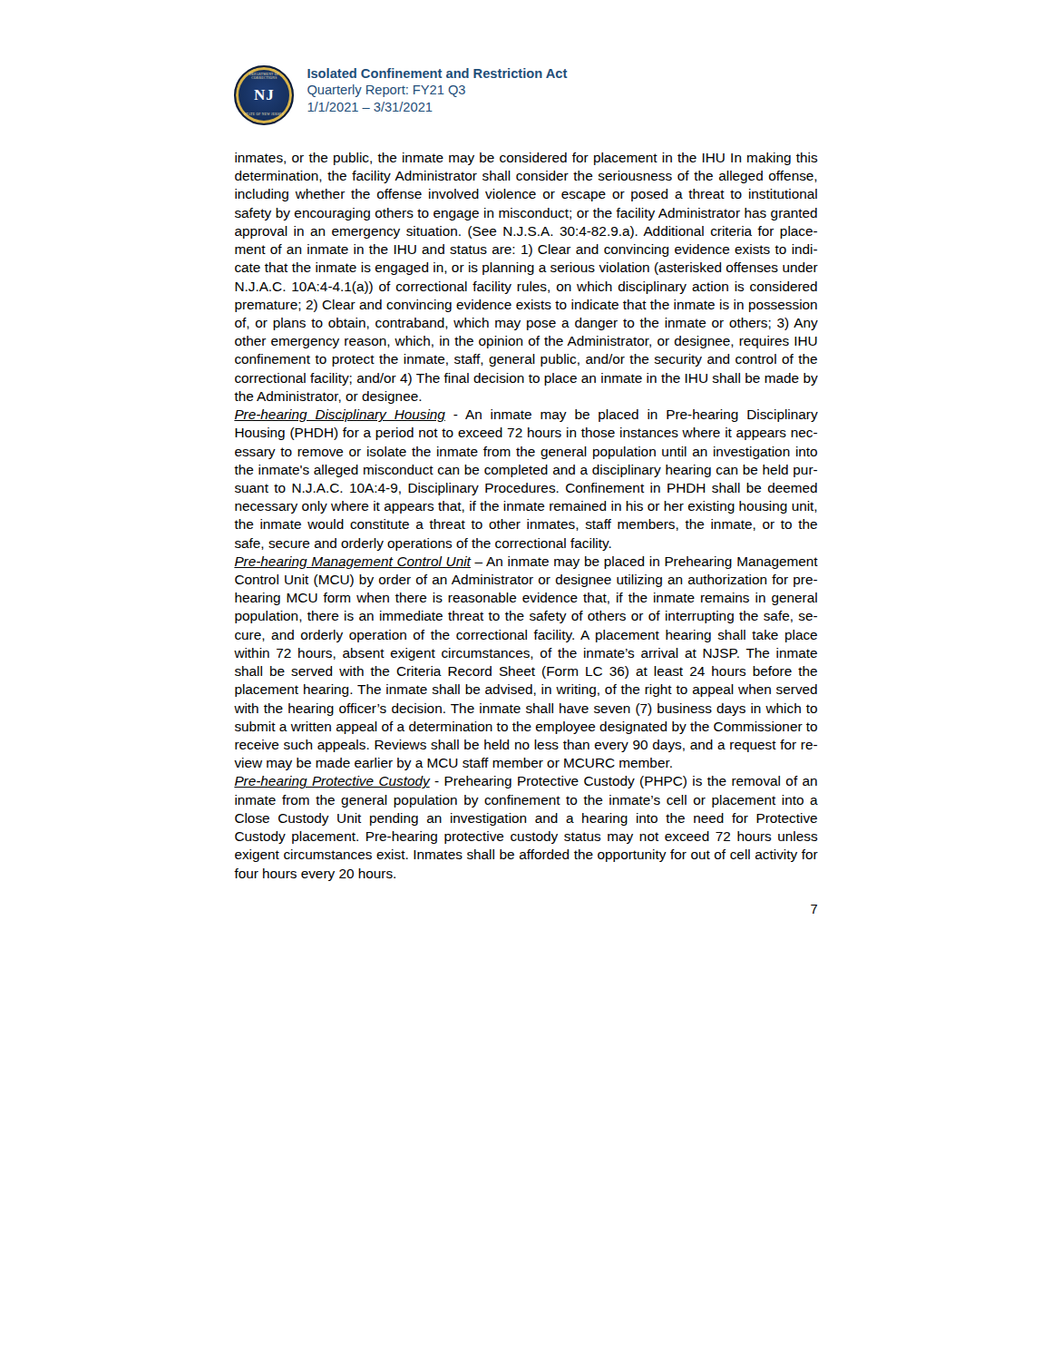DEPARTMENT OF CORRECTIONS
NJ
STATE OF NEW JERSEY
Isolated Confinement and Restriction Act
Quarterly Report: FY21 Q3
1/1/2021 – 3/31/2021
inmates, or the public, the inmate may be considered for placement in the IHU In making this determination, the facility Administrator shall consider the seriousness of the alleged offense, including whether the offense involved violence or escape or posed a threat to institutional safety by encouraging others to engage in misconduct; or the facility Administrator has granted approval in an emergency situation. (See N.J.S.A. 30:4-82.9.a). Additional criteria for placement of an inmate in the IHU and status are: 1) Clear and convincing evidence exists to indicate that the inmate is engaged in, or is planning a serious violation (asterisked offenses under N.J.A.C. 10A:4-4.1(a)) of correctional facility rules, on which disciplinary action is considered premature; 2) Clear and convincing evidence exists to indicate that the inmate is in possession of, or plans to obtain, contraband, which may pose a danger to the inmate or others; 3) Any other emergency reason, which, in the opinion of the Administrator, or designee, requires IHU confinement to protect the inmate, staff, general public, and/or the security and control of the correctional facility; and/or 4) The final decision to place an inmate in the IHU shall be made by the Administrator, or designee.
Pre-hearing Disciplinary Housing - An inmate may be placed in Pre-hearing Disciplinary Housing (PHDH) for a period not to exceed 72 hours in those instances where it appears necessary to remove or isolate the inmate from the general population until an investigation into the inmate's alleged misconduct can be completed and a disciplinary hearing can be held pursuant to N.J.A.C. 10A:4-9, Disciplinary Procedures. Confinement in PHDH shall be deemed necessary only where it appears that, if the inmate remained in his or her existing housing unit, the inmate would constitute a threat to other inmates, staff members, the inmate, or to the safe, secure and orderly operations of the correctional facility.
Pre-hearing Management Control Unit – An inmate may be placed in Prehearing Management Control Unit (MCU) by order of an Administrator or designee utilizing an authorization for prehearing MCU form when there is reasonable evidence that, if the inmate remains in general population, there is an immediate threat to the safety of others or of interrupting the safe, secure, and orderly operation of the correctional facility. A placement hearing shall take place within 72 hours, absent exigent circumstances, of the inmate’s arrival at NJSP. The inmate shall be served with the Criteria Record Sheet (Form LC 36) at least 24 hours before the placement hearing. The inmate shall be advised, in writing, of the right to appeal when served with the hearing officer’s decision. The inmate shall have seven (7) business days in which to submit a written appeal of a determination to the employee designated by the Commissioner to receive such appeals. Reviews shall be held no less than every 90 days, and a request for review may be made earlier by a MCU staff member or MCURC member.
Pre-hearing Protective Custody - Prehearing Protective Custody (PHPC) is the removal of an inmate from the general population by confinement to the inmate’s cell or placement into a Close Custody Unit pending an investigation and a hearing into the need for Protective Custody placement. Pre-hearing protective custody status may not exceed 72 hours unless exigent circumstances exist. Inmates shall be afforded the opportunity for out of cell activity for four hours every 20 hours.
7